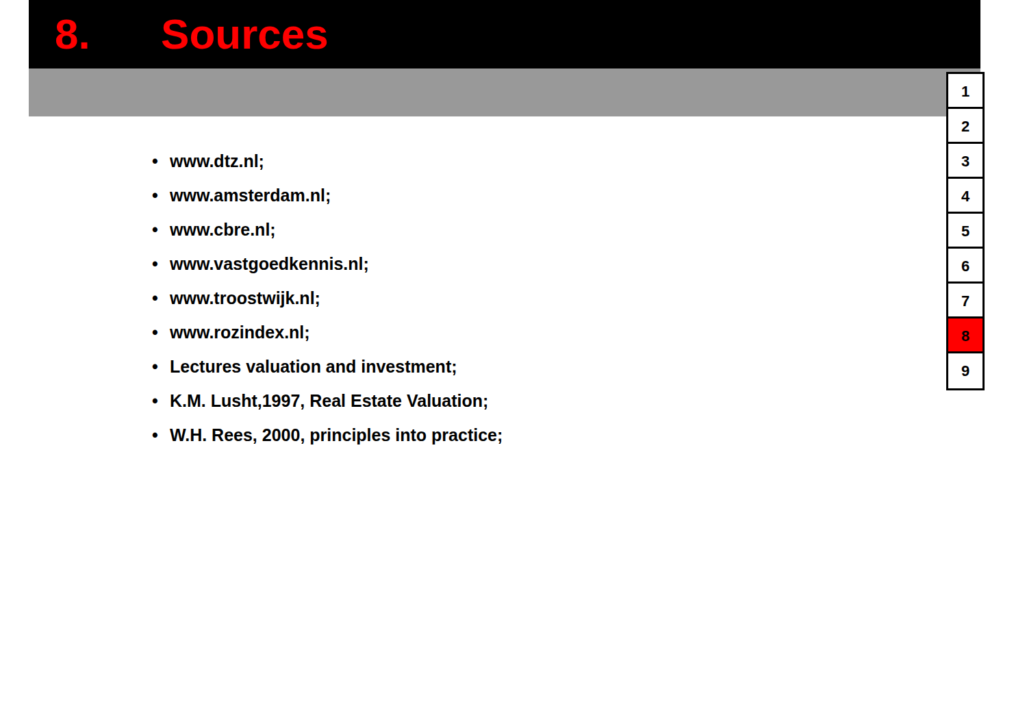8. Sources
1
2
3
4
5
6
7
8
9
www.dtz.nl;
www.amsterdam.nl;
www.cbre.nl;
www.vastgoedkennis.nl;
www.troostwijk.nl;
www.rozindex.nl;
Lectures valuation and investment;
K.M. Lusht,1997, Real Estate Valuation;
W.H. Rees, 2000, principles into practice;